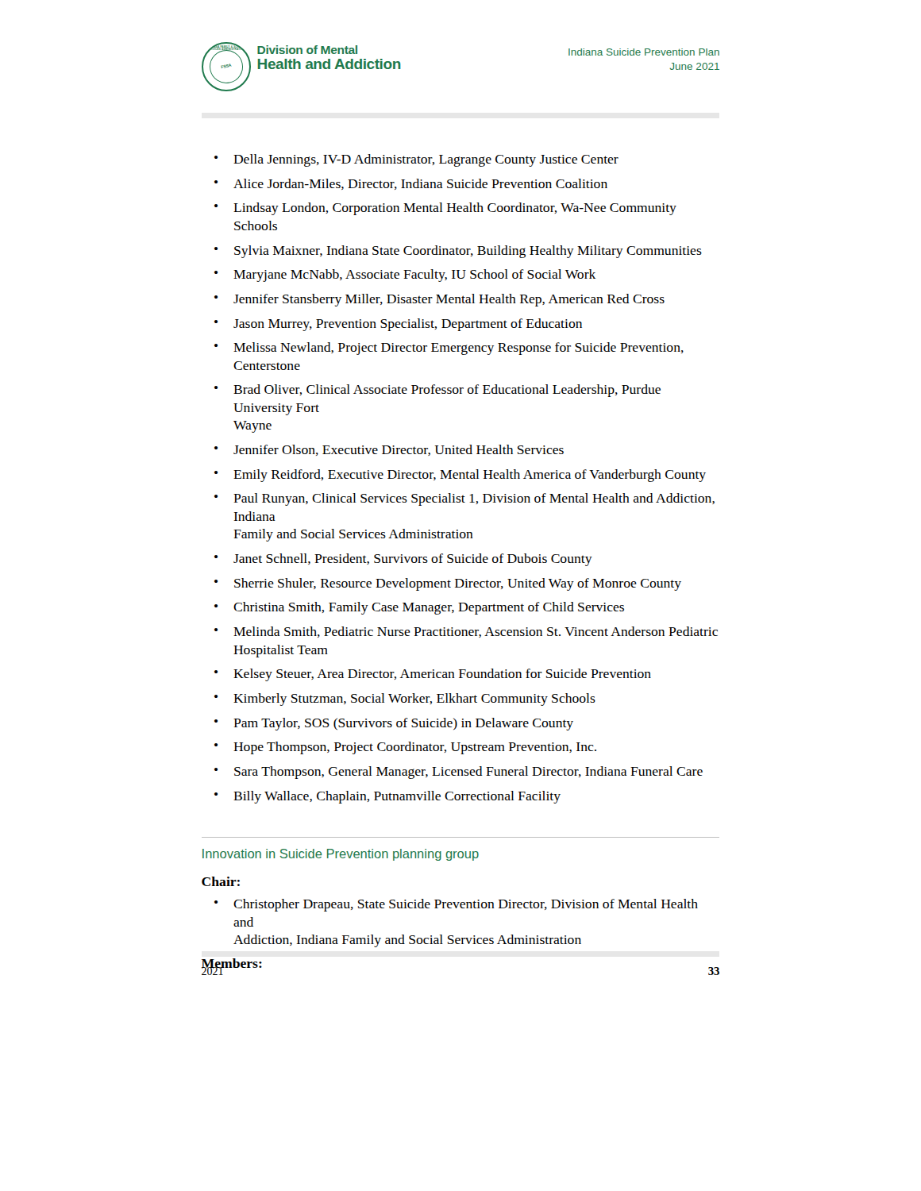FSSA
Division of Mental
Health and Addiction
Indiana Suicide Prevention Plan
June 2021
Della Jennings, IV-D Administrator, Lagrange County Justice Center
Alice Jordan-Miles, Director, Indiana Suicide Prevention Coalition
Lindsay London, Corporation Mental Health Coordinator, Wa-Nee Community Schools
Sylvia Maixner, Indiana State Coordinator, Building Healthy Military Communities
Maryjane McNabb, Associate Faculty, IU School of Social Work
Jennifer Stansberry Miller, Disaster Mental Health Rep, American Red Cross
Jason Murrey, Prevention Specialist, Department of Education
Melissa Newland, Project Director Emergency Response for Suicide Prevention, Centerstone
Brad Oliver, Clinical Associate Professor of Educational Leadership, Purdue University Fort Wayne
Jennifer Olson, Executive Director, United Health Services
Emily Reidford, Executive Director, Mental Health America of Vanderburgh County
Paul Runyan, Clinical Services Specialist 1, Division of Mental Health and Addiction, Indiana Family and Social Services Administration
Janet Schnell, President, Survivors of Suicide of Dubois County
Sherrie Shuler, Resource Development Director, United Way of Monroe County
Christina Smith, Family Case Manager, Department of Child Services
Melinda Smith, Pediatric Nurse Practitioner, Ascension St. Vincent Anderson Pediatric Hospitalist Team
Kelsey Steuer, Area Director, American Foundation for Suicide Prevention
Kimberly Stutzman, Social Worker, Elkhart Community Schools
Pam Taylor, SOS (Survivors of Suicide) in Delaware County
Hope Thompson, Project Coordinator, Upstream Prevention, Inc.
Sara Thompson, General Manager, Licensed Funeral Director, Indiana Funeral Care
Billy Wallace, Chaplain, Putnamville Correctional Facility
Innovation in Suicide Prevention planning group
Chair:
Christopher Drapeau, State Suicide Prevention Director, Division of Mental Health and Addiction, Indiana Family and Social Services Administration
Members:
2021 33